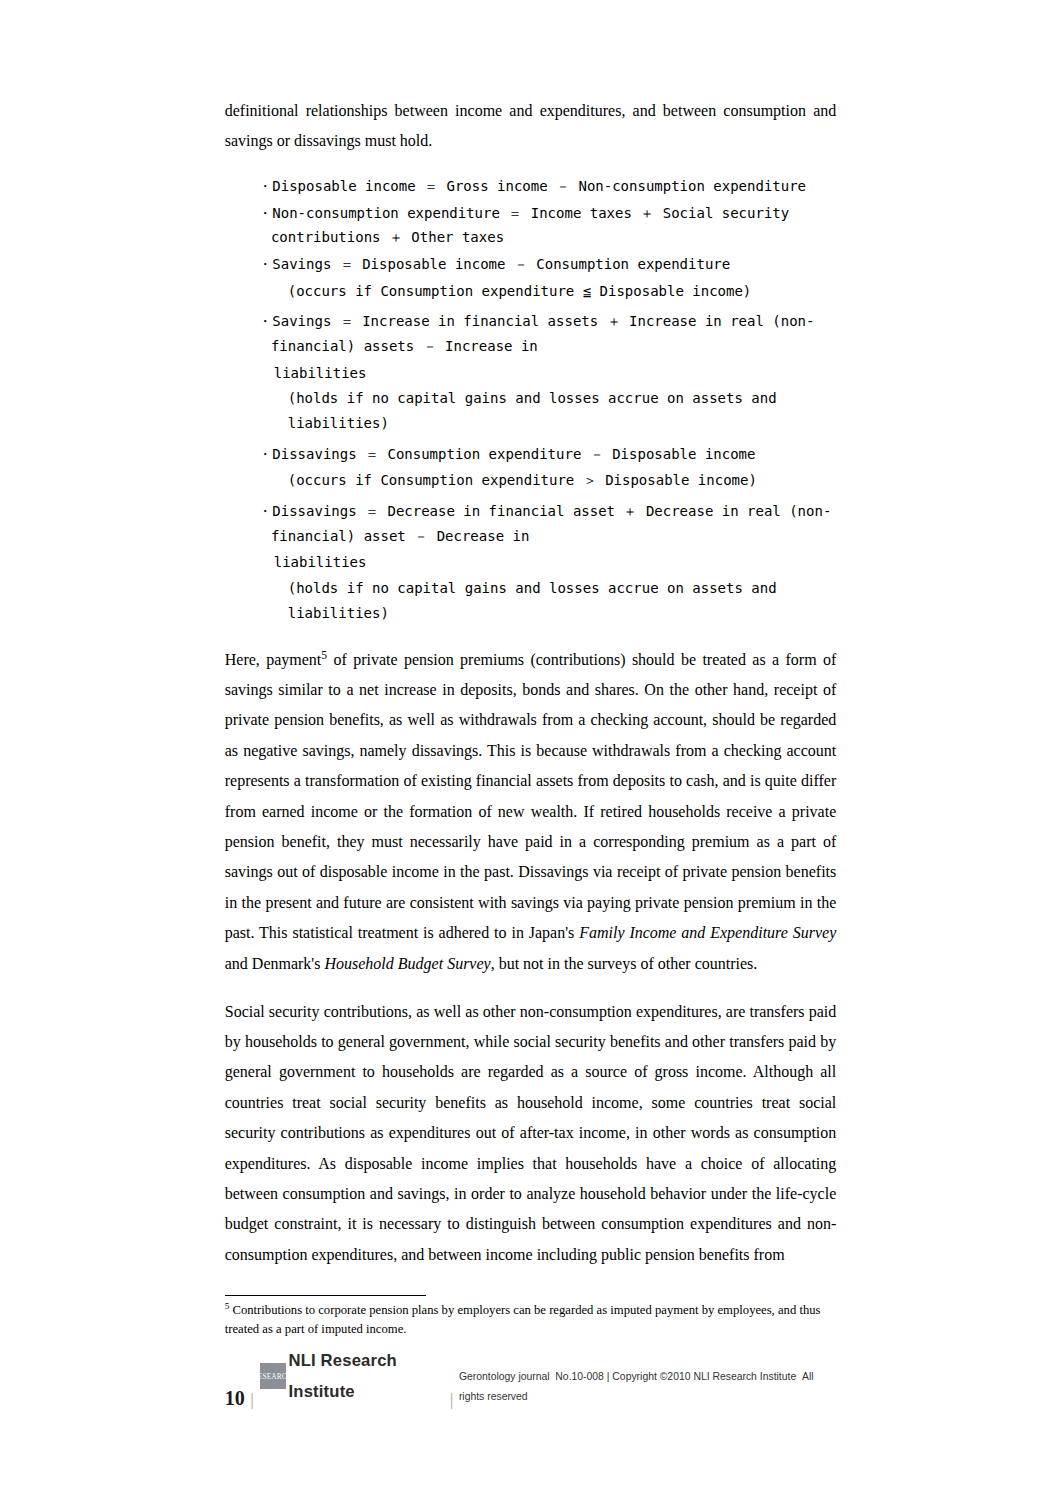definitional relationships between income and expenditures, and between consumption and savings or dissavings must hold.
・Disposable income ＝ Gross income － Non-consumption expenditure
・Non-consumption expenditure ＝ Income taxes ＋ Social security contributions ＋ Other taxes
・Savings ＝ Disposable income － Consumption expenditure
(occurs if Consumption expenditure ≦ Disposable income)
・Savings ＝ Increase in financial assets ＋ Increase in real (non-financial) assets － Increase in
liabilities
(holds if no capital gains and losses accrue on assets and liabilities)
・Dissavings ＝ Consumption expenditure － Disposable income
(occurs if Consumption expenditure ＞ Disposable income)
・Dissavings ＝ Decrease in financial asset ＋ Decrease in real (non-financial) asset － Decrease in
liabilities
(holds if no capital gains and losses accrue on assets and liabilities)
Here, payment5 of private pension premiums (contributions) should be treated as a form of savings similar to a net increase in deposits, bonds and shares. On the other hand, receipt of private pension benefits, as well as withdrawals from a checking account, should be regarded as negative savings, namely dissavings. This is because withdrawals from a checking account represents a transformation of existing financial assets from deposits to cash, and is quite differ from earned income or the formation of new wealth. If retired households receive a private pension benefit, they must necessarily have paid in a corresponding premium as a part of savings out of disposable income in the past. Dissavings via receipt of private pension benefits in the present and future are consistent with savings via paying private pension premium in the past. This statistical treatment is adhered to in Japan's Family Income and Expenditure Survey and Denmark's Household Budget Survey, but not in the surveys of other countries.
Social security contributions, as well as other non-consumption expenditures, are transfers paid by households to general government, while social security benefits and other transfers paid by general government to households are regarded as a source of gross income. Although all countries treat social security benefits as household income, some countries treat social security contributions as expenditures out of after-tax income, in other words as consumption expenditures. As disposable income implies that households have a choice of allocating between consumption and savings, in order to analyze household behavior under the life-cycle budget constraint, it is necessary to distinguish between consumption expenditures and non-consumption expenditures, and between income including public pension benefits from
5 Contributions to corporate pension plans by employers can be regarded as imputed payment by employees, and thus treated as a part of imputed income.
10 | RESEARCH NLI Research Institute | Gerontology journal No.10-008 | Copyright ©2010 NLI Research Institute All rights reserved